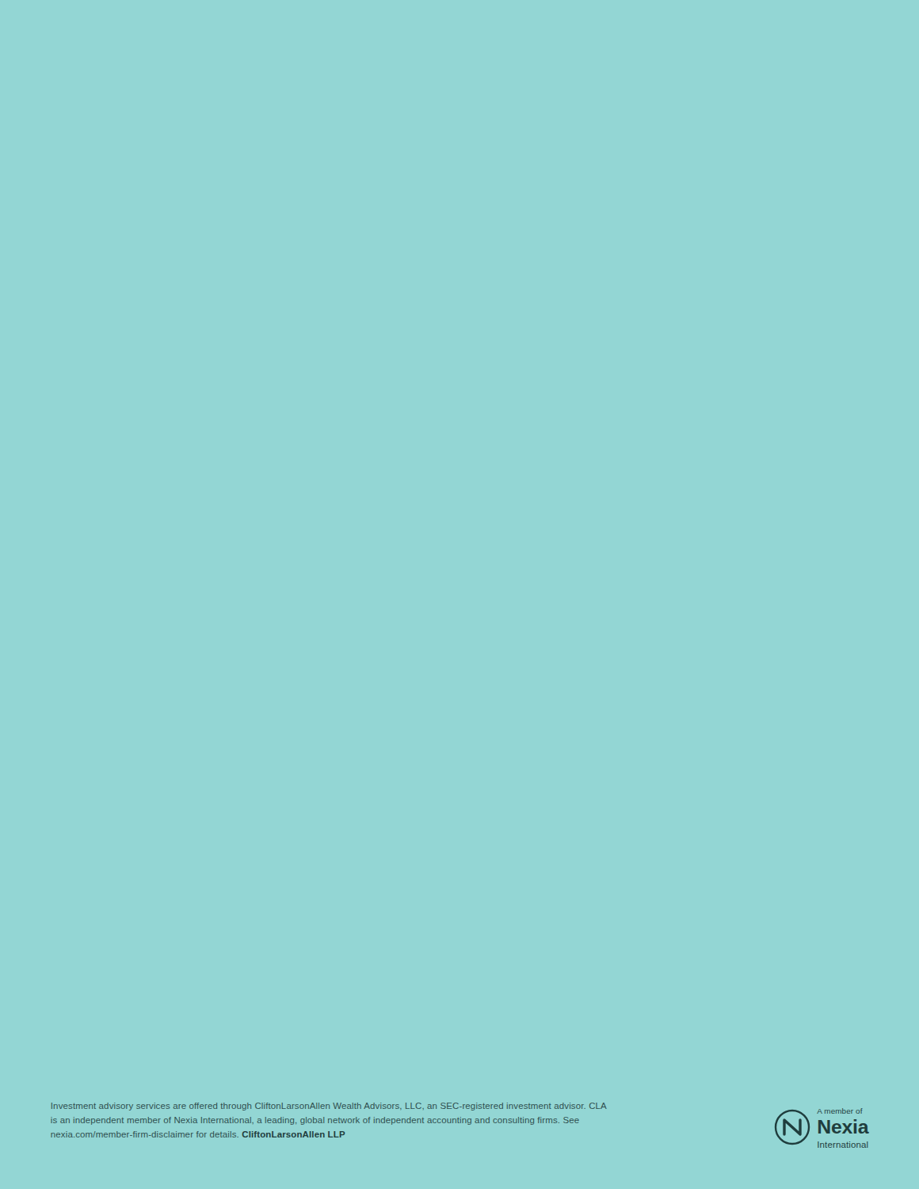Investment advisory services are offered through CliftonLarsonAllen Wealth Advisors, LLC, an SEC-registered investment advisor. CLA is an independent member of Nexia International, a leading, global network of independent accounting and consulting firms. See nexia.com/member-firm-disclaimer for details. CliftonLarsonAllen LLP
A member of
Nexia
International